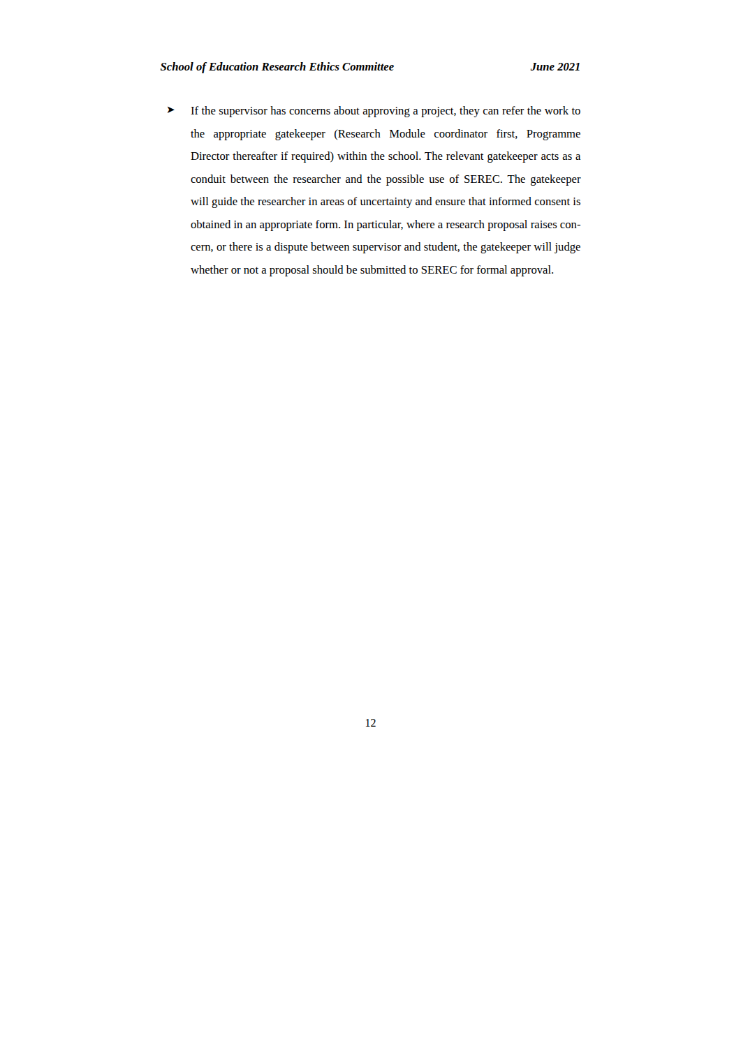School of Education Research Ethics Committee June 2021
If the supervisor has concerns about approving a project, they can refer the work to the appropriate gatekeeper (Research Module coordinator first, Programme Director thereafter if required) within the school. The relevant gatekeeper acts as a conduit between the researcher and the possible use of SEREC. The gatekeeper will guide the researcher in areas of uncertainty and ensure that informed consent is obtained in an appropriate form. In particular, where a research proposal raises concern, or there is a dispute between supervisor and student, the gatekeeper will judge whether or not a proposal should be submitted to SEREC for formal approval.
12